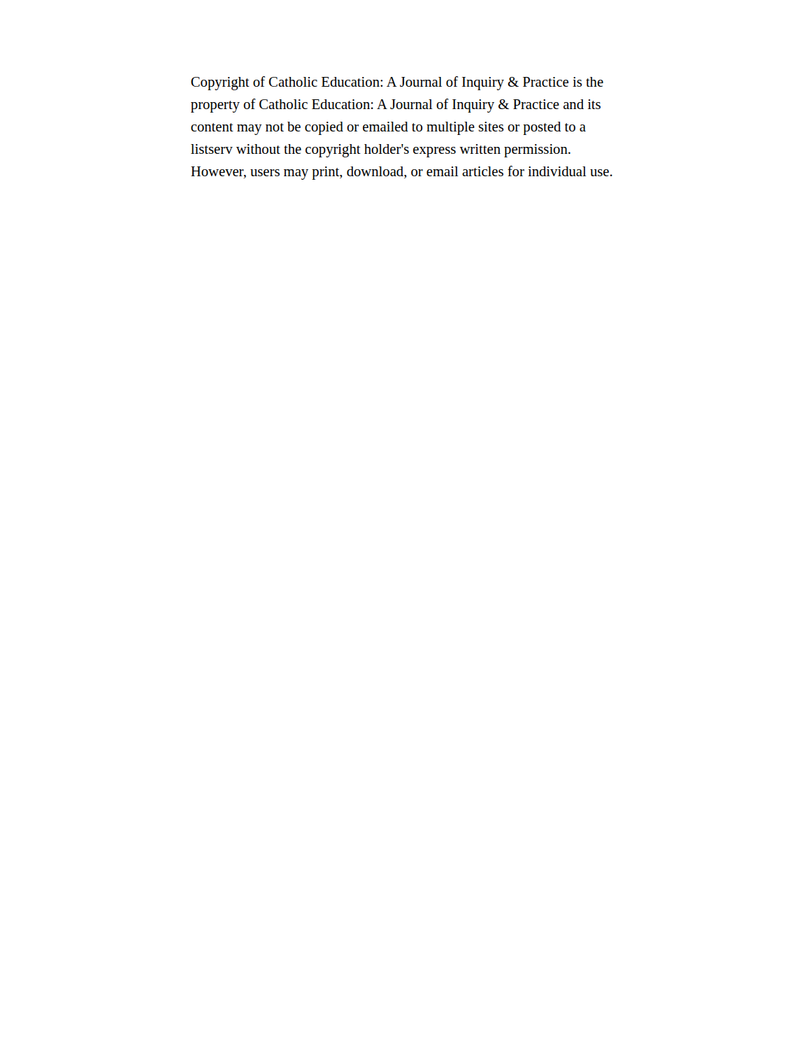Copyright of Catholic Education: A Journal of Inquiry & Practice is the property of Catholic Education: A Journal of Inquiry & Practice and its content may not be copied or emailed to multiple sites or posted to a listserv without the copyright holder's express written permission. However, users may print, download, or email articles for individual use.